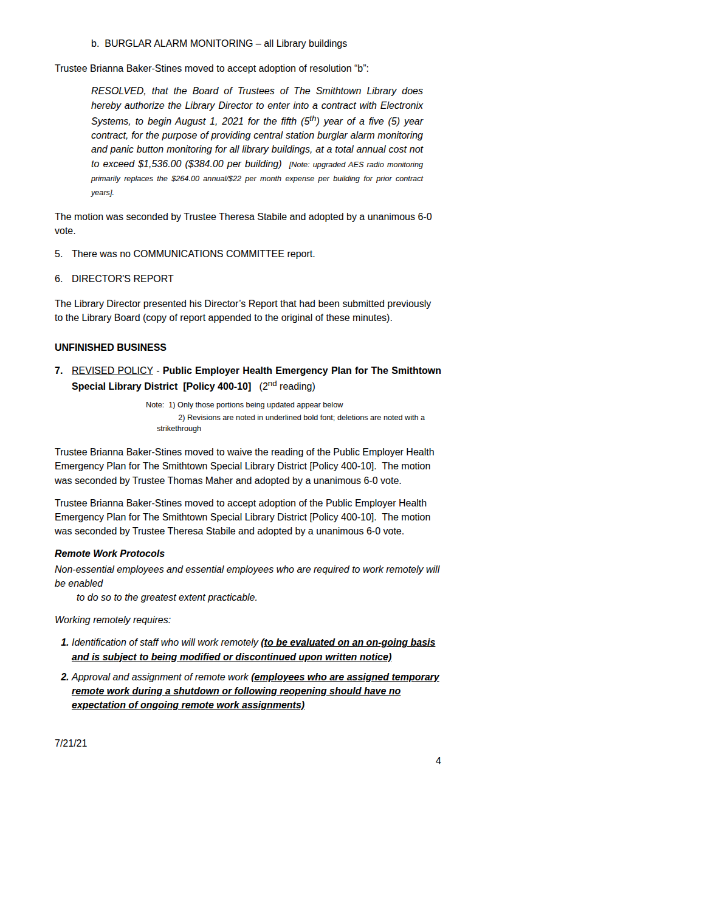b. BURGLAR ALARM MONITORING – all Library buildings
Trustee Brianna Baker-Stines moved to accept adoption of resolution “b”:
RESOLVED, that the Board of Trustees of The Smithtown Library does hereby authorize the Library Director to enter into a contract with Electronix Systems, to begin August 1, 2021 for the fifth (5th) year of a five (5) year contract, for the purpose of providing central station burglar alarm monitoring and panic button monitoring for all library buildings, at a total annual cost not to exceed $1,536.00 ($384.00 per building) [Note: upgraded AES radio monitoring primarily replaces the $264.00 annual/$22 per month expense per building for prior contract years].
The motion was seconded by Trustee Theresa Stabile and adopted by a unanimous 6-0 vote.
5.
There was no COMMUNICATIONS COMMITTEE report.
6.
DIRECTOR'S REPORT
The Library Director presented his Director’s Report that had been submitted previously to the Library Board (copy of report appended to the original of these minutes).
UNFINISHED BUSINESS
7.
REVISED POLICY - Public Employer Health Emergency Plan for The Smithtown Special Library District [Policy 400-10] (2nd reading)
Note: 1) Only those portions being updated appear below
2) Revisions are noted in underlined bold font; deletions are noted with a strikethrough
Trustee Brianna Baker-Stines moved to waive the reading of the Public Employer Health Emergency Plan for The Smithtown Special Library District [Policy 400-10]. The motion was seconded by Trustee Thomas Maher and adopted by a unanimous 6-0 vote.
Trustee Brianna Baker-Stines moved to accept adoption of the Public Employer Health Emergency Plan for The Smithtown Special Library District [Policy 400-10]. The motion was seconded by Trustee Theresa Stabile and adopted by a unanimous 6-0 vote.
Remote Work Protocols
Non-essential employees and essential employees who are required to work remotely will be enabled to do so to the greatest extent practicable.
Working remotely requires:
Identification of staff who will work remotely (to be evaluated on an on-going basis and is subject to being modified or discontinued upon written notice)
Approval and assignment of remote work (employees who are assigned temporary remote work during a shutdown or following reopening should have no expectation of ongoing remote work assignments)
7/21/21
4